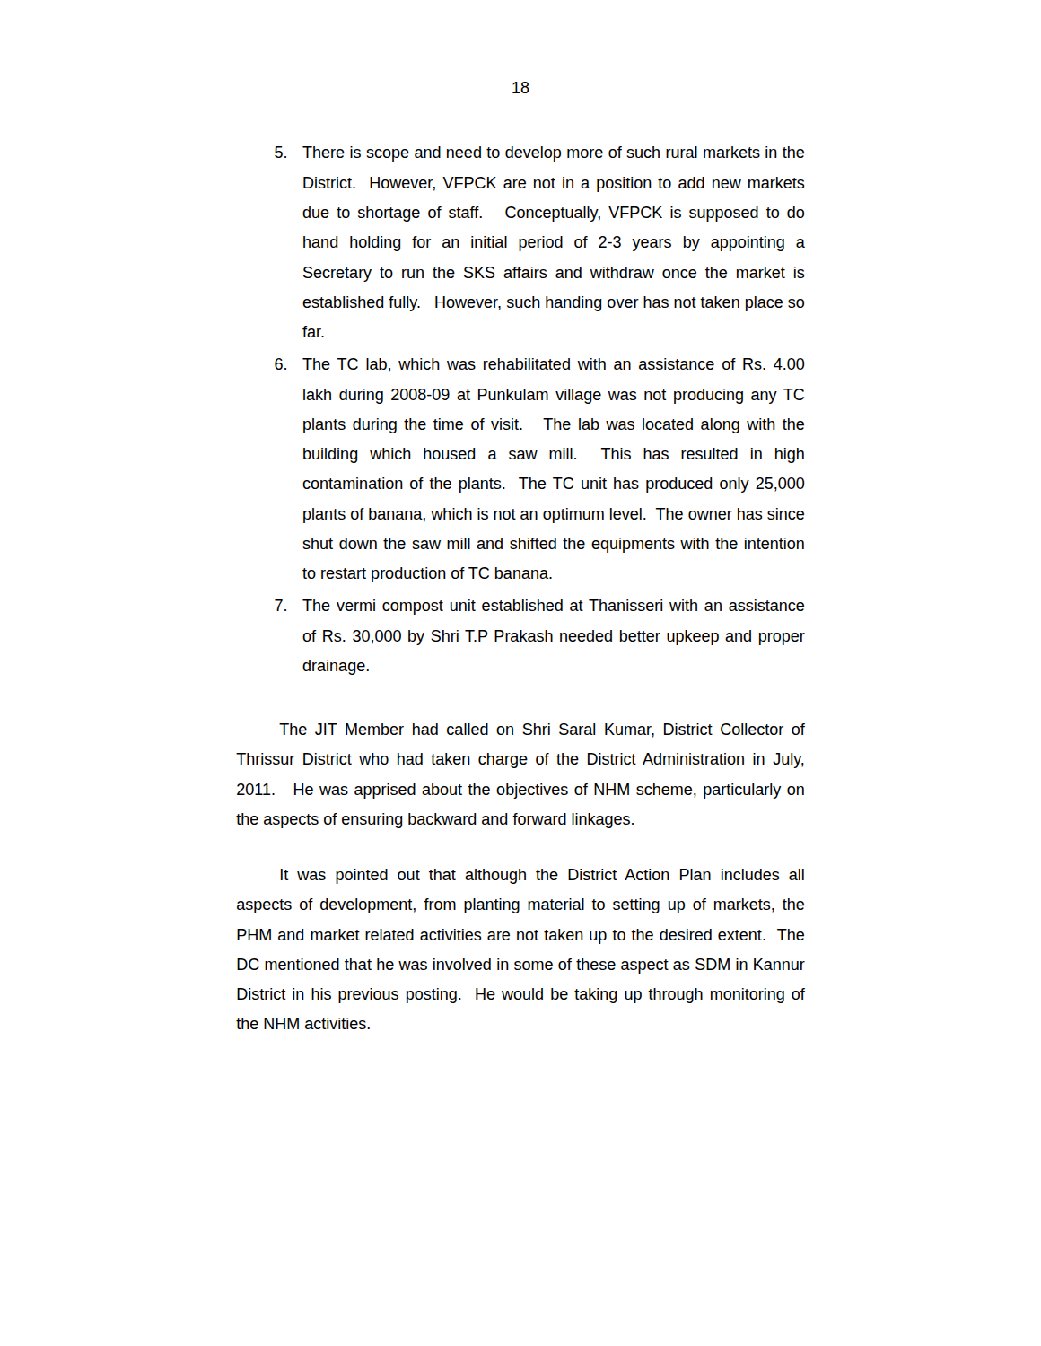18
There is scope and need to develop more of such rural markets in the District. However, VFPCK are not in a position to add new markets due to shortage of staff. Conceptually, VFPCK is supposed to do hand holding for an initial period of 2-3 years by appointing a Secretary to run the SKS affairs and withdraw once the market is established fully. However, such handing over has not taken place so far.
The TC lab, which was rehabilitated with an assistance of Rs. 4.00 lakh during 2008-09 at Punkulam village was not producing any TC plants during the time of visit. The lab was located along with the building which housed a saw mill. This has resulted in high contamination of the plants. The TC unit has produced only 25,000 plants of banana, which is not an optimum level. The owner has since shut down the saw mill and shifted the equipments with the intention to restart production of TC banana.
The vermi compost unit established at Thanisseri with an assistance of Rs. 30,000 by Shri T.P Prakash needed better upkeep and proper drainage.
The JIT Member had called on Shri Saral Kumar, District Collector of Thrissur District who had taken charge of the District Administration in July, 2011. He was apprised about the objectives of NHM scheme, particularly on the aspects of ensuring backward and forward linkages.
It was pointed out that although the District Action Plan includes all aspects of development, from planting material to setting up of markets, the PHM and market related activities are not taken up to the desired extent. The DC mentioned that he was involved in some of these aspect as SDM in Kannur District in his previous posting. He would be taking up through monitoring of the NHM activities.